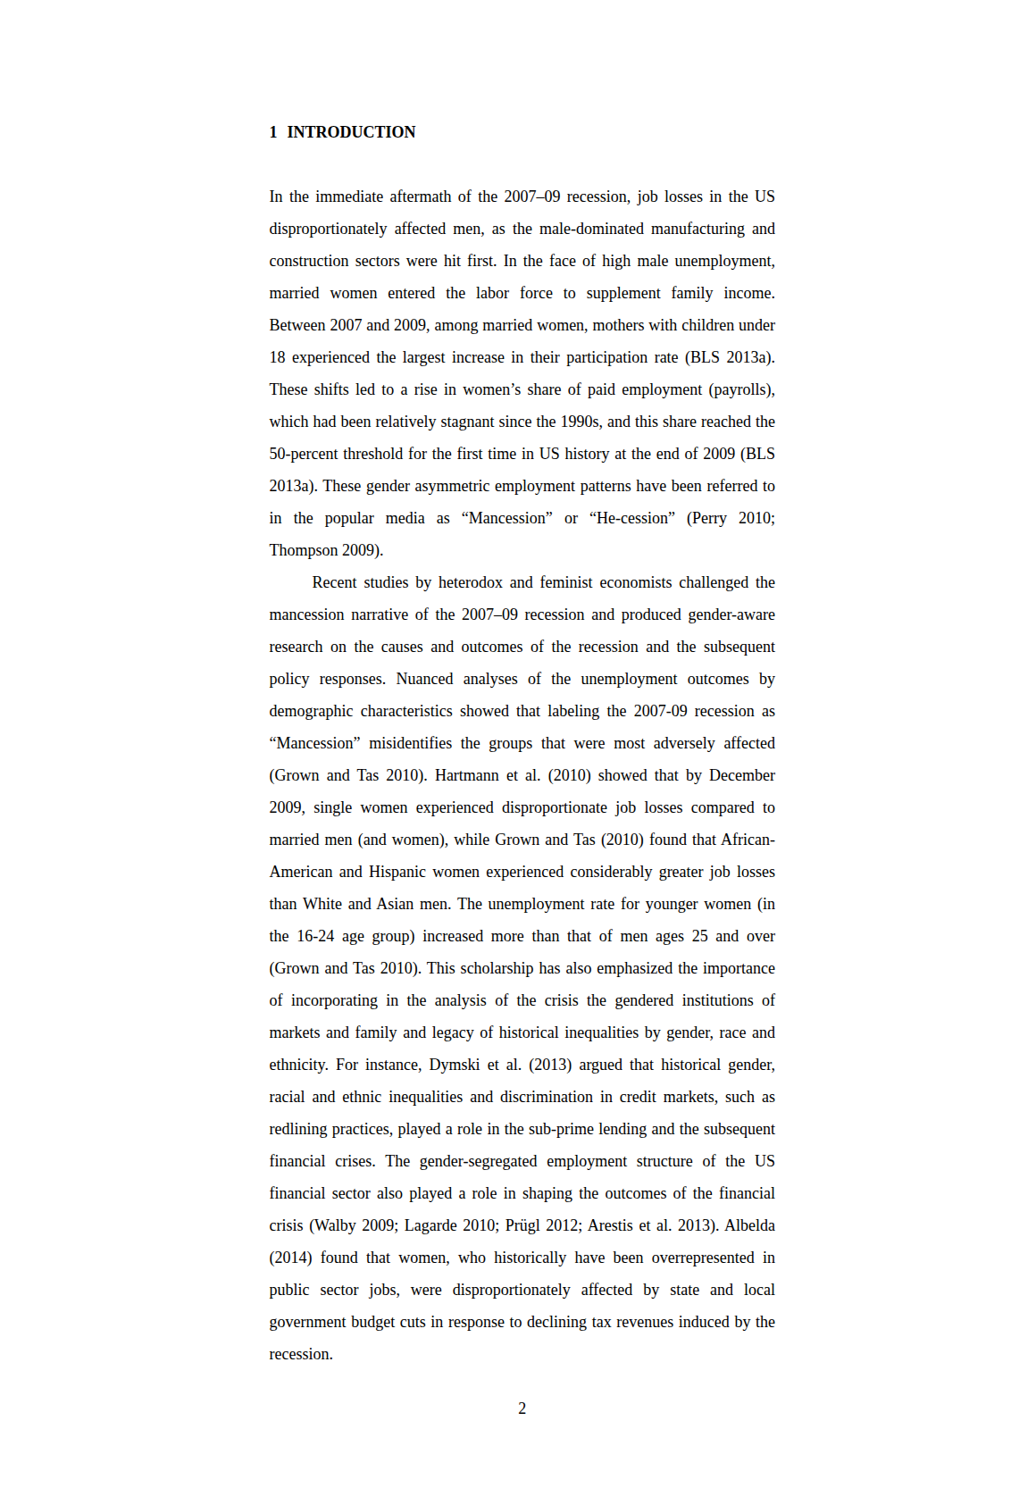1 INTRODUCTION
In the immediate aftermath of the 2007–09 recession, job losses in the US disproportionately affected men, as the male-dominated manufacturing and construction sectors were hit first. In the face of high male unemployment, married women entered the labor force to supplement family income. Between 2007 and 2009, among married women, mothers with children under 18 experienced the largest increase in their participation rate (BLS 2013a). These shifts led to a rise in women’s share of paid employment (payrolls), which had been relatively stagnant since the 1990s, and this share reached the 50-percent threshold for the first time in US history at the end of 2009 (BLS 2013a). These gender asymmetric employment patterns have been referred to in the popular media as “Mancession” or “He-cession” (Perry 2010; Thompson 2009).
Recent studies by heterodox and feminist economists challenged the mancession narrative of the 2007–09 recession and produced gender-aware research on the causes and outcomes of the recession and the subsequent policy responses. Nuanced analyses of the unemployment outcomes by demographic characteristics showed that labeling the 2007-09 recession as “Mancession” misidentifies the groups that were most adversely affected (Grown and Tas 2010). Hartmann et al. (2010) showed that by December 2009, single women experienced disproportionate job losses compared to married men (and women), while Grown and Tas (2010) found that African-American and Hispanic women experienced considerably greater job losses than White and Asian men. The unemployment rate for younger women (in the 16-24 age group) increased more than that of men ages 25 and over (Grown and Tas 2010). This scholarship has also emphasized the importance of incorporating in the analysis of the crisis the gendered institutions of markets and family and legacy of historical inequalities by gender, race and ethnicity. For instance, Dymski et al. (2013) argued that historical gender, racial and ethnic inequalities and discrimination in credit markets, such as redlining practices, played a role in the sub-prime lending and the subsequent financial crises. The gender-segregated employment structure of the US financial sector also played a role in shaping the outcomes of the financial crisis (Walby 2009; Lagarde 2010; Prügl 2012; Arestis et al. 2013). Albelda (2014) found that women, who historically have been overrepresented in public sector jobs, were disproportionately affected by state and local government budget cuts in response to declining tax revenues induced by the recession.
2